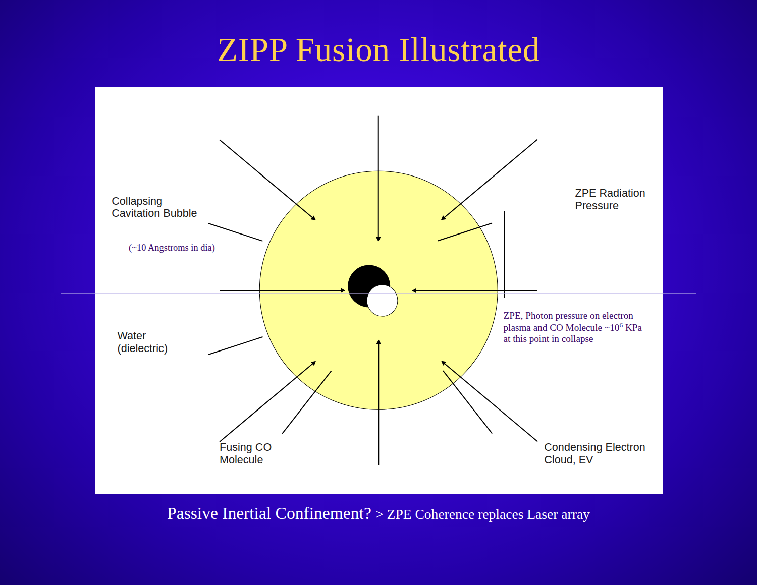ZIPP Fusion Illustrated
Collapsing
Cavitation Bubble
(~10 Angstroms in dia)
Water
(dielectric)
Fusing CO
Molecule
ZPE Radiation
Pressure
ZPE, Photon pressure on electron plasma and CO Molecule ~106 KPa at this point in collapse
Condensing Electron
Cloud, EV
Passive Inertial Confinement? > ZPE Coherence replaces Laser array